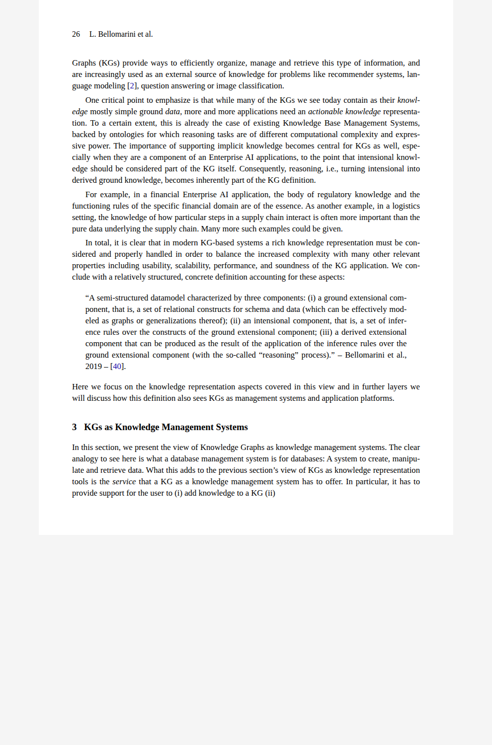26 L. Bellomarini et al.
Graphs (KGs) provide ways to efficiently organize, manage and retrieve this type of information, and are increasingly used as an external source of knowledge for problems like recommender systems, language modeling [2], question answering or image classification.
One critical point to emphasize is that while many of the KGs we see today contain as their knowledge mostly simple ground data, more and more applications need an actionable knowledge representation. To a certain extent, this is already the case of existing Knowledge Base Management Systems, backed by ontologies for which reasoning tasks are of different computational complexity and expressive power. The importance of supporting implicit knowledge becomes central for KGs as well, especially when they are a component of an Enterprise AI applications, to the point that intensional knowledge should be considered part of the KG itself. Consequently, reasoning, i.e., turning intensional into derived ground knowledge, becomes inherently part of the KG definition.
For example, in a financial Enterprise AI application, the body of regulatory knowledge and the functioning rules of the specific financial domain are of the essence. As another example, in a logistics setting, the knowledge of how particular steps in a supply chain interact is often more important than the pure data underlying the supply chain. Many more such examples could be given.
In total, it is clear that in modern KG-based systems a rich knowledge representation must be considered and properly handled in order to balance the increased complexity with many other relevant properties including usability, scalability, performance, and soundness of the KG application. We conclude with a relatively structured, concrete definition accounting for these aspects:
“A semi-structured datamodel characterized by three components: (i) a ground extensional component, that is, a set of relational constructs for schema and data (which can be effectively modeled as graphs or generalizations thereof); (ii) an intensional component, that is, a set of inference rules over the constructs of the ground extensional component; (iii) a derived extensional component that can be produced as the result of the application of the inference rules over the ground extensional component (with the so-called “reasoning” process).” – Bellomarini et al., 2019 – [40].
Here we focus on the knowledge representation aspects covered in this view and in further layers we will discuss how this definition also sees KGs as management systems and application platforms.
3 KGs as Knowledge Management Systems
In this section, we present the view of Knowledge Graphs as knowledge management systems. The clear analogy to see here is what a database management system is for databases: A system to create, manipulate and retrieve data. What this adds to the previous section’s view of KGs as knowledge representation tools is the service that a KG as a knowledge management system has to offer. In particular, it has to provide support for the user to (i) add knowledge to a KG (ii)